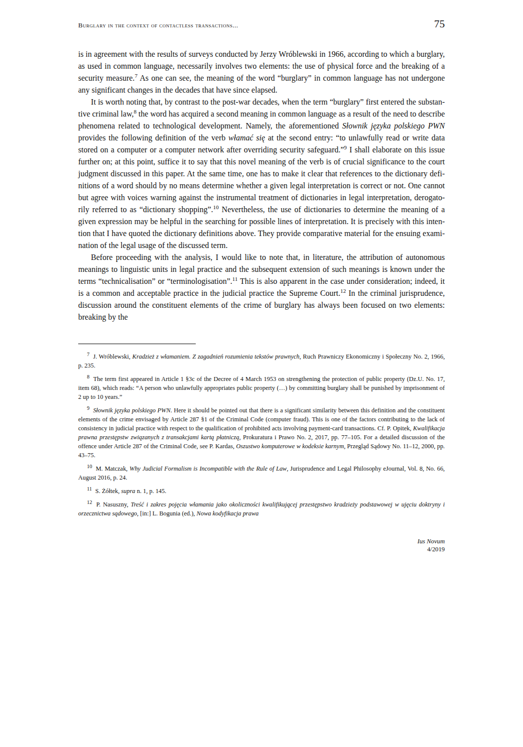Burglary in the context of contactless transactions... 75
is in agreement with the results of surveys conducted by Jerzy Wróblewski in 1966, according to which a burglary, as used in common language, necessarily involves two elements: the use of physical force and the breaking of a security measure.7 As one can see, the meaning of the word “burglary” in common language has not undergone any significant changes in the decades that have since elapsed.
It is worth noting that, by contrast to the post-war decades, when the term “burglary” first entered the substantive criminal law,8 the word has acquired a second meaning in common language as a result of the need to describe phenomena related to technological development. Namely, the aforementioned Słownik języka polskiego PWN provides the following definition of the verb włamać się at the second entry: “to unlawfully read or write data stored on a computer or a computer network after overriding security safeguard.”9 I shall elaborate on this issue further on; at this point, suffice it to say that this novel meaning of the verb is of crucial significance to the court judgment discussed in this paper. At the same time, one has to make it clear that references to the dictionary definitions of a word should by no means determine whether a given legal interpretation is correct or not. One cannot but agree with voices warning against the instrumental treatment of dictionaries in legal interpretation, derogatorily referred to as “dictionary shopping”.10 Nevertheless, the use of dictionaries to determine the meaning of a given expression may be helpful in the searching for possible lines of interpretation. It is precisely with this intention that I have quoted the dictionary definitions above. They provide comparative material for the ensuing examination of the legal usage of the discussed term.
Before proceeding with the analysis, I would like to note that, in literature, the attribution of autonomous meanings to linguistic units in legal practice and the subsequent extension of such meanings is known under the terms “technicalisation” or “terminologisation”.11 This is also apparent in the case under consideration; indeed, it is a common and acceptable practice in the judicial practice the Supreme Court.12 In the criminal jurisprudence, discussion around the constituent elements of the crime of burglary has always been focused on two elements: breaking by the
7 J. Wróblewski, Kradzież z włamaniem. Z zagadnień rozumienia tekstów prawnych, Ruch Prawniczy Ekonomiczny i Społeczny No. 2, 1966, p. 235.
8 The term first appeared in Article 1 §3c of the Decree of 4 March 1953 on strengthening the protection of public property (Dz.U. No. 17, item 68), which reads: “A person who unlawfully appropriates public property (…) by committing burglary shall be punished by imprisonment of 2 up to 10 years.”
9 Słownik języka polskiego PWN. Here it should be pointed out that there is a significant similarity between this definition and the constituent elements of the crime envisaged by Article 287 §1 of the Criminal Code (computer fraud). This is one of the factors contributing to the lack of consistency in judicial practice with respect to the qualification of prohibited acts involving payment-card transactions. Cf. P. Opitek, Kwalifikacja prawna przestępstw związanych z transakcjami kartą płatniczą, Prokuratura i Prawo No. 2, 2017, pp. 77–105. For a detailed discussion of the offence under Article 287 of the Criminal Code, see P. Kardas, Oszustwo komputerowe w kodeksie karnym, Przegląd Sądowy No. 11–12, 2000, pp. 43–75.
10 M. Matczak, Why Judicial Formalism is Incompatible with the Rule of Law, Jurisprudence and Legal Philosophy eJournal, Vol. 8, No. 66, August 2016, p. 24.
11 S. Żółtek, supra n. 1, p. 145.
12 P. Nasuszny, Treść i zakres pojęcia włamania jako okoliczności kwalifikującej przestępstwo kradzieży podstawowej w ujęciu doktryny i orzecznictwa sądowego, [in:] L. Bogunia (ed.), Nowa kodyfikacja prawa
Ius Novum
4/2019